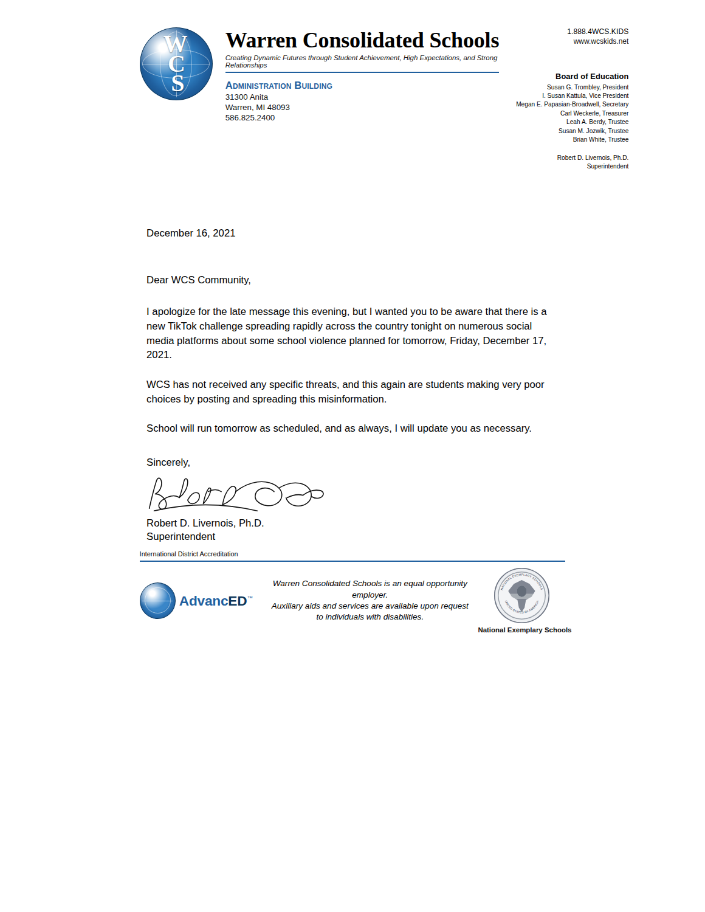W C S
Warren Consolidated Schools
Creating Dynamic Futures through Student Achievement, High Expectations, and Strong Relationships
Administration Building
31300 Anita
Warren, MI 48093
586.825.2400
1.888.4WCS.KIDS
www.wcskids.net
Board of Education
Susan G. Trombley, President
I. Susan Kattula, Vice President
Megan E. Papasian-Broadwell, Secretary
Carl Weckerle, Treasurer
Leah A. Berdy, Trustee
Susan M. Jozwik, Trustee
Brian White, Trustee
Robert D. Livernois, Ph.D.
Superintendent
December 16, 2021
Dear WCS Community,
I apologize for the late message this evening, but I wanted you to be aware that there is a new TikTok challenge spreading rapidly across the country tonight on numerous social media platforms about some school violence planned for tomorrow, Friday, December 17, 2021.
WCS has not received any specific threats, and this again are students making very poor choices by posting and spreading this misinformation.
School will run tomorrow as scheduled, and as always, I will update you as necessary.
Sincerely,
Robert D. Livernois, Ph.D.
Superintendent
International District Accreditation
AdvancED™
Warren Consolidated Schools is an equal opportunity employer.
Auxiliary aids and services are available upon request to individuals with disabilities.
NATIONAL EXEMPLARY SCHOOLS UNITED STATES OF AMERICA
National Exemplary Schools